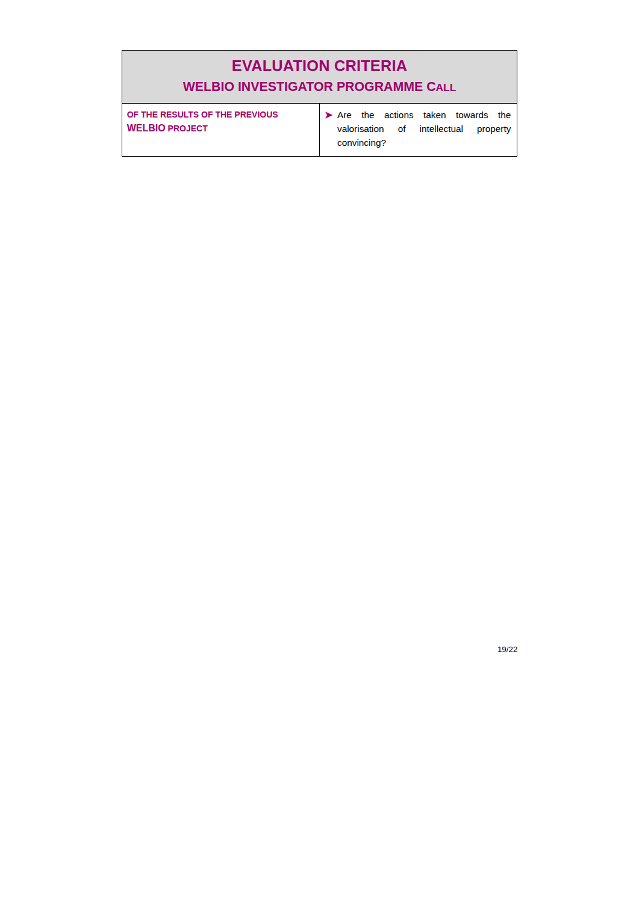| EVALUATION CRITERIA WELBIO INVESTIGATOR PROGRAMME C ALL |
| OF THE RESULTS OF THE PREVIOUS WELBIO PROJECT | ➤ Are the actions taken towards the valorisation of intellectual property convincing? |
19/22